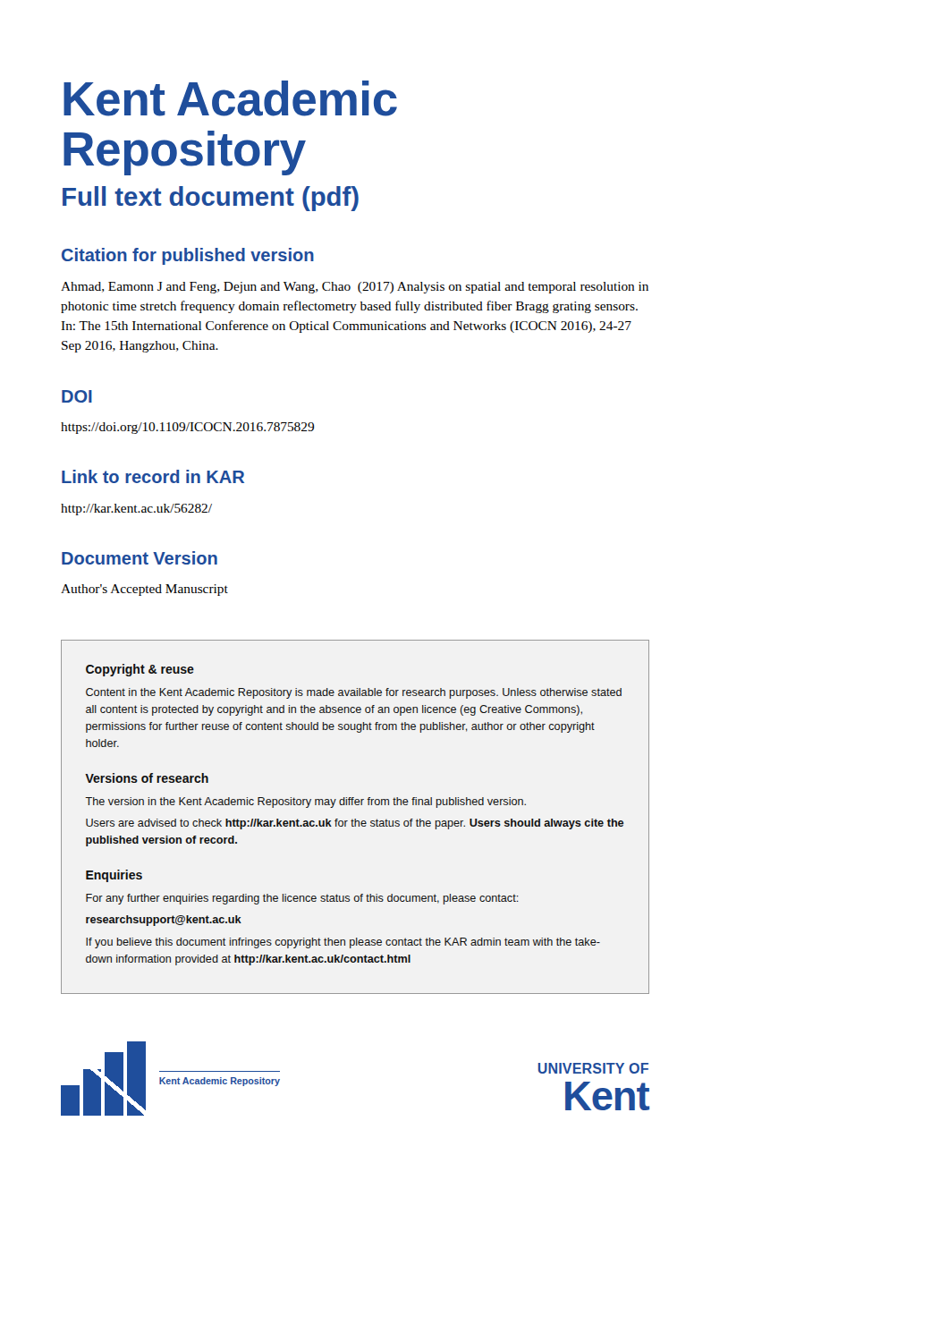Kent Academic Repository
Full text document (pdf)
Citation for published version
Ahmad, Eamonn J and Feng, Dejun and Wang, Chao (2017) Analysis on spatial and temporal resolution in photonic time stretch frequency domain reflectometry based fully distributed fiber Bragg grating sensors. In: The 15th International Conference on Optical Communications and Networks (ICOCN 2016), 24-27 Sep 2016, Hangzhou, China.
DOI
https://doi.org/10.1109/ICOCN.2016.7875829
Link to record in KAR
http://kar.kent.ac.uk/56282/
Document Version
Author's Accepted Manuscript
Copyright & reuse
Content in the Kent Academic Repository is made available for research purposes. Unless otherwise stated all content is protected by copyright and in the absence of an open licence (eg Creative Commons), permissions for further reuse of content should be sought from the publisher, author or other copyright holder.
Versions of research
The version in the Kent Academic Repository may differ from the final published version.
Users are advised to check http://kar.kent.ac.uk for the status of the paper. Users should always cite the published version of record.
Enquiries
For any further enquiries regarding the licence status of this document, please contact:
researchsupport@kent.ac.uk
If you believe this document infringes copyright then please contact the KAR admin team with the take-down information provided at http://kar.kent.ac.uk/contact.html
Kent Academic Repository
UNIVERSITY OF
Kent